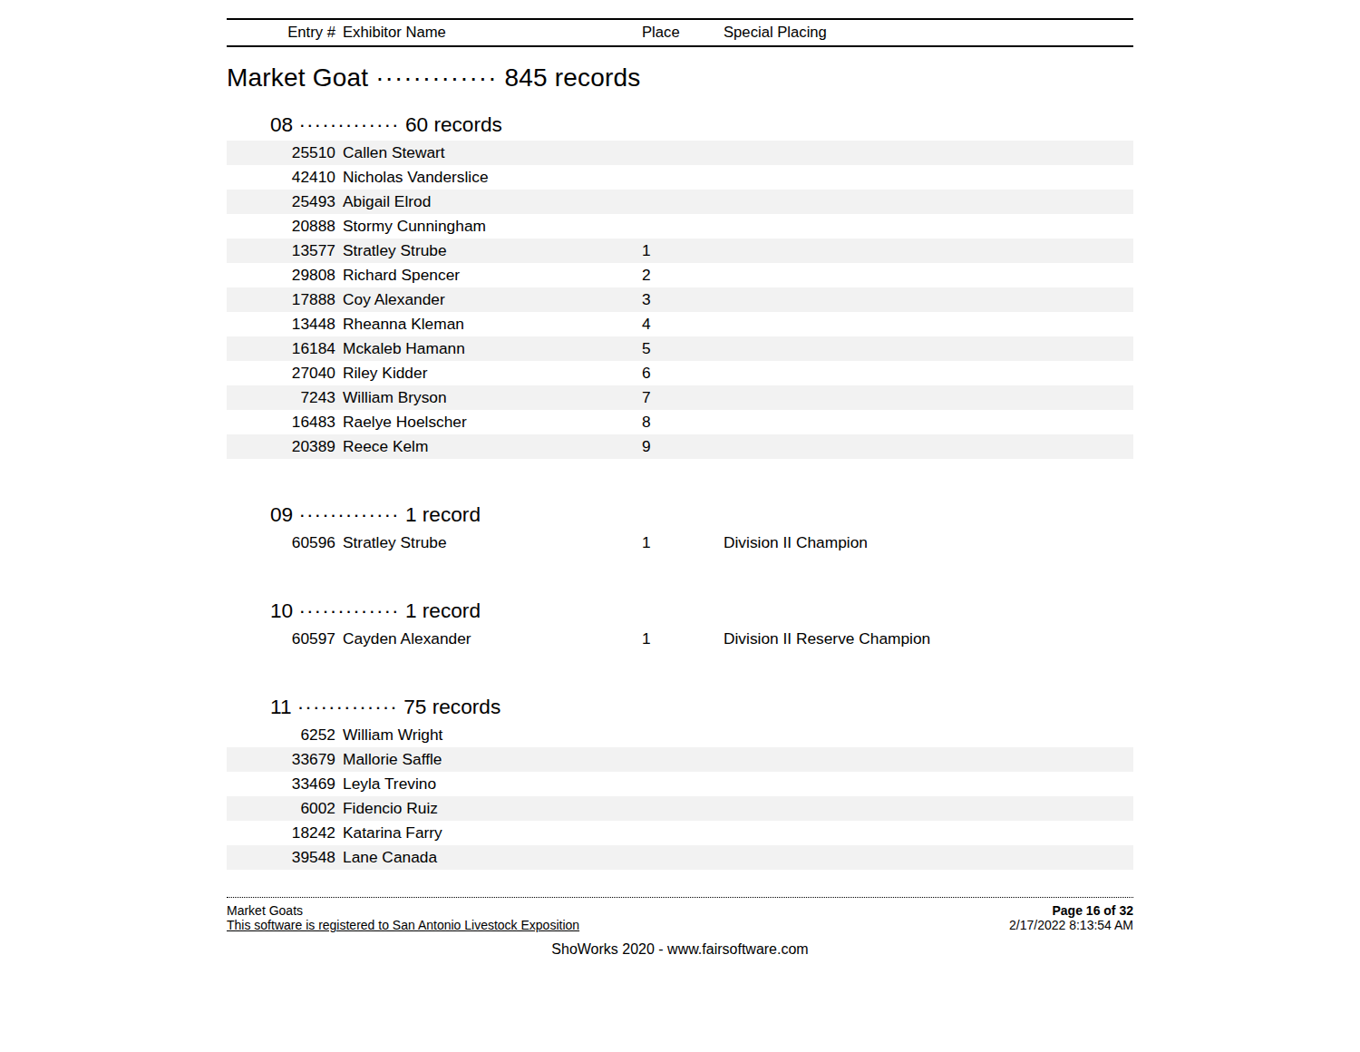| Entry # | Exhibitor Name | Place | Special Placing |
Market Goat ············· 845 records
08 ············· 60 records
| 25510 | Callen Stewart | | |
| 42410 | Nicholas Vanderslice | | |
| 25493 | Abigail Elrod | | |
| 20888 | Stormy Cunningham | | |
| 13577 | Stratley Strube | 1 | |
| 29808 | Richard Spencer | 2 | |
| 17888 | Coy Alexander | 3 | |
| 13448 | Rheanna Kleman | 4 | |
| 16184 | Mckaleb Hamann | 5 | |
| 27040 | Riley Kidder | 6 | |
| 7243 | William Bryson | 7 | |
| 16483 | Raelye Hoelscher | 8 | |
| 20389 | Reece Kelm | 9 | |
09 ············· 1 record
| 60596 | Stratley Strube | 1 | Division II Champion |
10 ············· 1 record
| 60597 | Cayden Alexander | 1 | Division II Reserve Champion |
11 ············· 75 records
| 6252 | William Wright | | |
| 33679 | Mallorie Saffle | | |
| 33469 | Leyla Trevino | | |
| 6002 | Fidencio Ruiz | | |
| 18242 | Katarina Farry | | |
| 39548 | Lane Canada | | |
Market Goats
This software is registered to San Antonio Livestock Exposition
Page 16 of 32
2/17/2022 8:13:54 AM
ShoWorks 2020 - www.fairsoftware.com